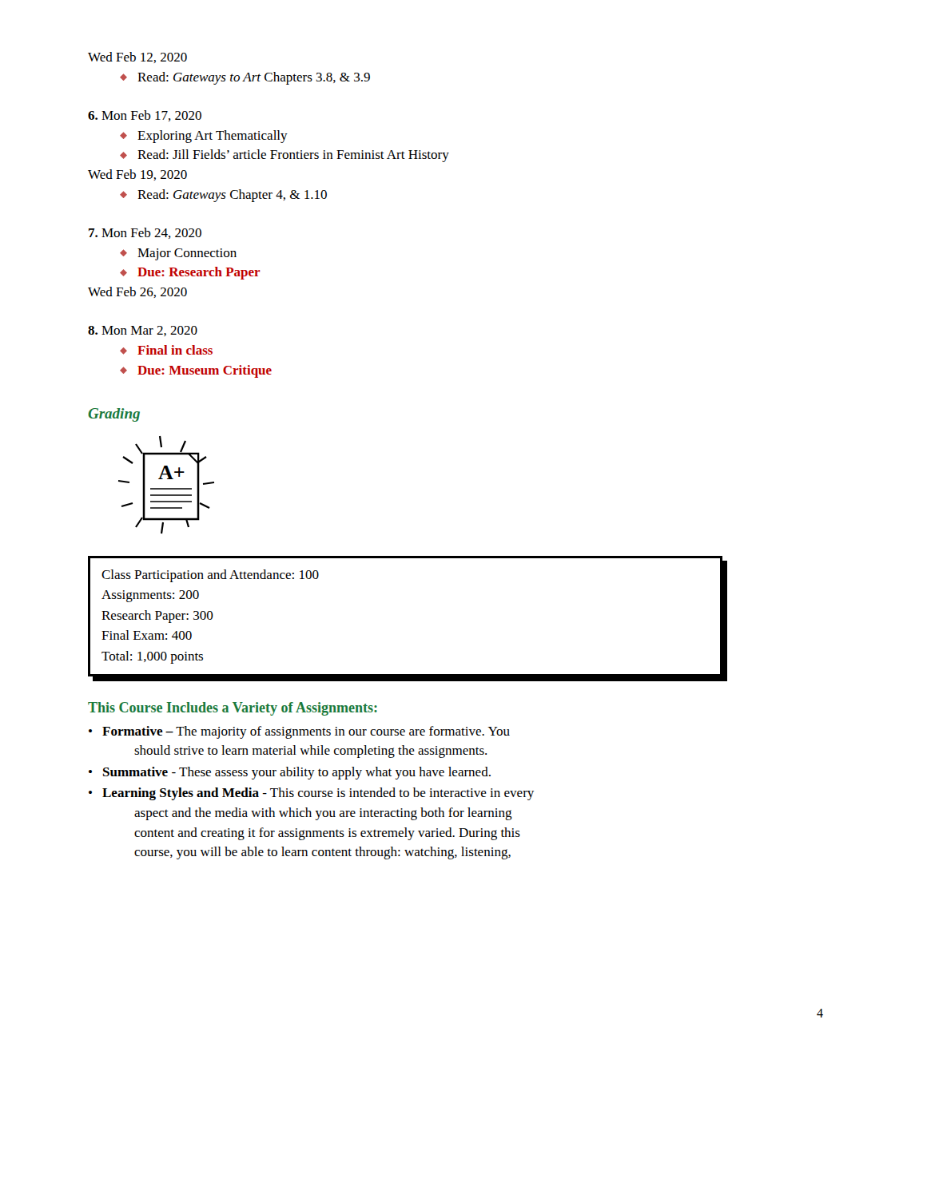Wed Feb 12, 2020
Read: Gateways to Art Chapters 3.8, & 3.9
6. Mon Feb 17, 2020
Exploring Art Thematically
Read: Jill Fields’ article Frontiers in Feminist Art History
Wed Feb 19, 2020
Read: Gateways Chapter 4, & 1.10
7. Mon Feb 24, 2020
Major Connection
Due: Research Paper
Wed Feb 26, 2020
8. Mon Mar 2, 2020
Final in class
Due: Museum Critique
Grading
A+
Class Participation and Attendance: 100
Assignments: 200
Research Paper: 300
Final Exam: 400
Total: 1,000 points
This Course Includes a Variety of Assignments:
Formative – The majority of assignments in our course are formative. You should strive to learn material while completing the assignments.
Summative - These assess your ability to apply what you have learned.
Learning Styles and Media - This course is intended to be interactive in every aspect and the media with which you are interacting both for learning content and creating it for assignments is extremely varied. During this course, you will be able to learn content through: watching, listening,
4